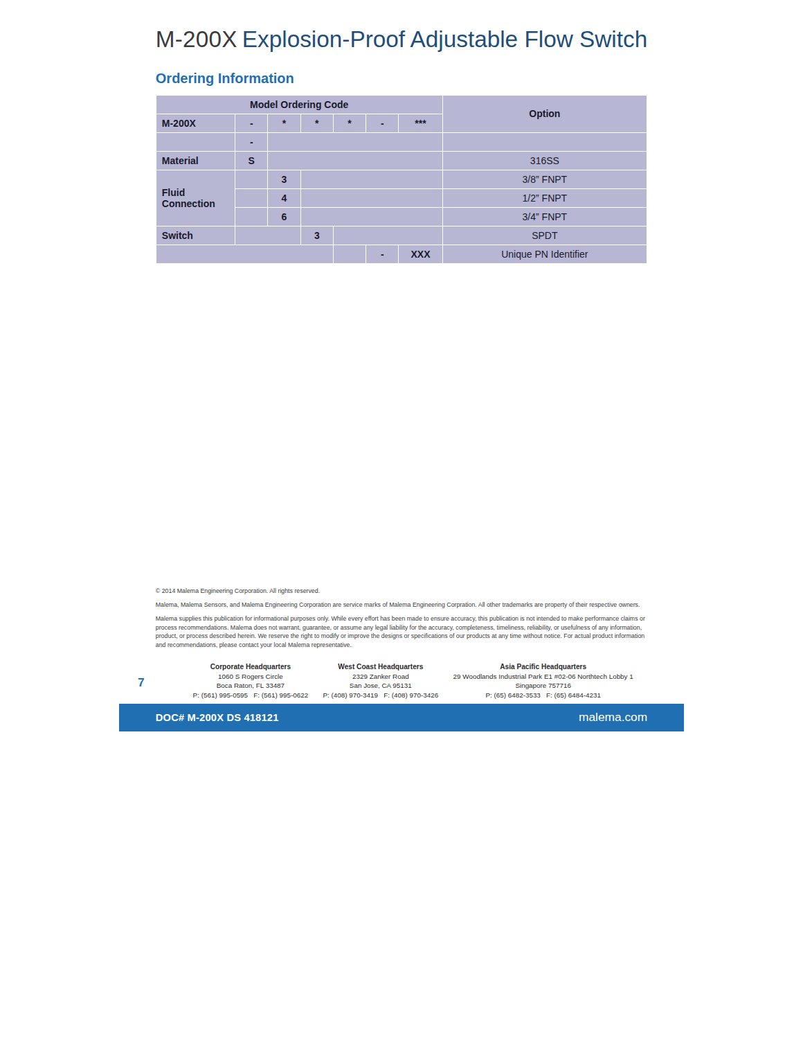M-200X
Explosion-Proof Adjustable Flow Switch
Ordering Information
| Model Ordering Code | Option |
| --- | --- |
| M-200X | - | * | * | * | - | *** |
| | - | | |
| Material | S | | 316SS |
| Fluid Connection | | 3 | | 3/8” FNPT |
| | 4 | | 1/2” FNPT |
| | 6 | | 3/4” FNPT |
| Switch | | 3 | | SPDT |
| | | - | XXX | Unique PN Identifier |
© 2014 Malema Engineering Corporation. All rights reserved.
Malema, Malema Sensors, and Malema Engineering Corporation are service marks of Malema Engineering Corpration. All other trademarks are property of their respective owners.
Malema supplies this publication for informational purposes only. While every effort has been made to ensure accuracy, this publication is not intended to make performance claims or process recommendations. Malema does not warrant, guarantee, or assume any legal liability for the accuracy, completeness, timeliness, reliability, or usefulness of any information, product, or process described herein. We reserve the right to modify or improve the designs or specifications of our products at any time without notice. For actual product information and recommendations, please contact your local Malema representative.
Corporate Headquarters
1060 S Rogers Circle
Boca Raton, FL 33487
P: (561) 995-0595 F: (561) 995-0622
West Coast Headquarters
2329 Zanker Road
San Jose, CA 95131
P: (408) 970-3419 F: (408) 970-3426
Asia Pacific Headquarters
29 Woodlands Industrial Park E1 #02-06 Northtech Lobby 1
Singapore 757716
P: (65) 6482-3533 F: (65) 6484-4231
7
DOC# M-200X DS 418121
malema.com